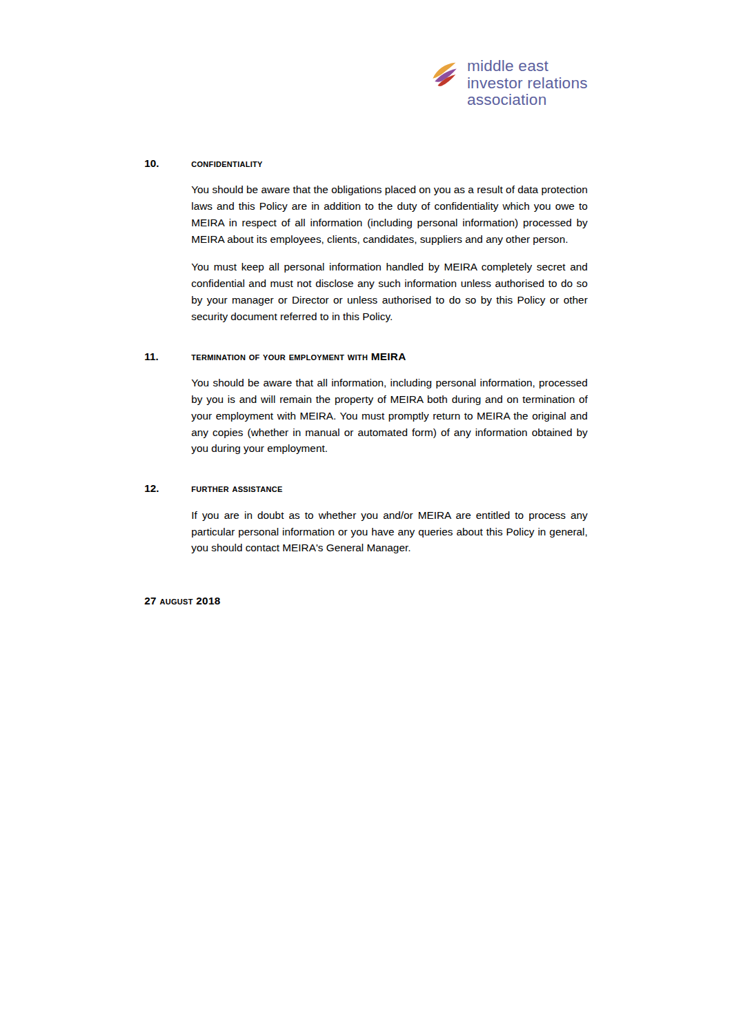middle east investor relations association
10.
Confidentiality
You should be aware that the obligations placed on you as a result of data protection laws and this Policy are in addition to the duty of confidentiality which you owe to MEIRA in respect of all information (including personal information) processed by MEIRA about its employees, clients, candidates, suppliers and any other person.
You must keep all personal information handled by MEIRA completely secret and confidential and must not disclose any such information unless authorised to do so by your manager or Director or unless authorised to do so by this Policy or other security document referred to in this Policy.
11.
Termination of your employment with MEIRA
You should be aware that all information, including personal information, processed by you is and will remain the property of MEIRA both during and on termination of your employment with MEIRA. You must promptly return to MEIRA the original and any copies (whether in manual or automated form) of any information obtained by you during your employment.
12.
Further Assistance
If you are in doubt as to whether you and/or MEIRA are entitled to process any particular personal information or you have any queries about this Policy in general, you should contact MEIRA's General Manager.
27 August 2018